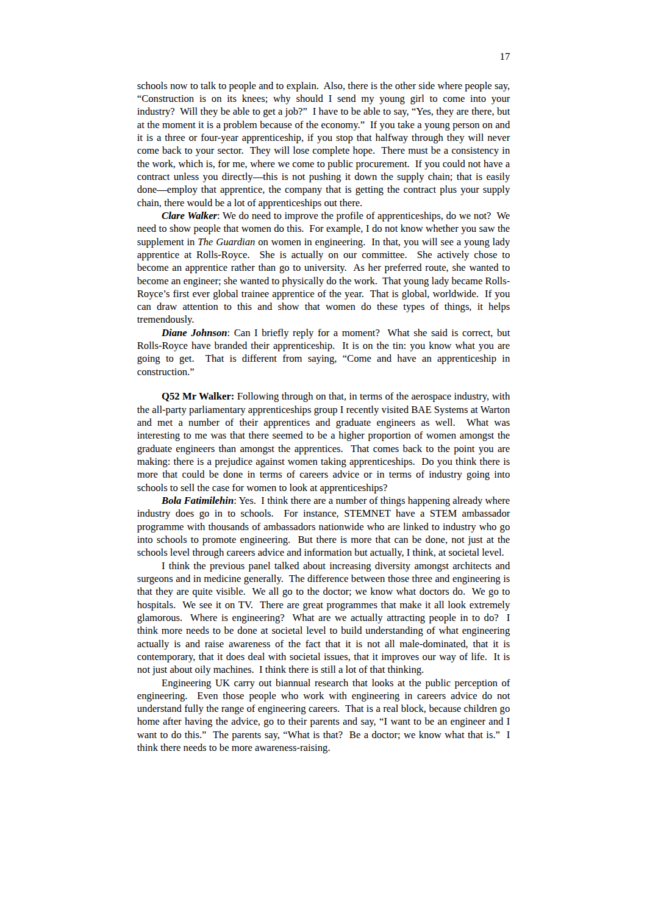17
schools now to talk to people and to explain. Also, there is the other side where people say, “Construction is on its knees; why should I send my young girl to come into your industry? Will they be able to get a job?” I have to be able to say, “Yes, they are there, but at the moment it is a problem because of the economy.” If you take a young person on and it is a three or four-year apprenticeship, if you stop that halfway through they will never come back to your sector. They will lose complete hope. There must be a consistency in the work, which is, for me, where we come to public procurement. If you could not have a contract unless you directly—this is not pushing it down the supply chain; that is easily done—employ that apprentice, the company that is getting the contract plus your supply chain, there would be a lot of apprenticeships out there.
Clare Walker: We do need to improve the profile of apprenticeships, do we not? We need to show people that women do this. For example, I do not know whether you saw the supplement in The Guardian on women in engineering. In that, you will see a young lady apprentice at Rolls-Royce. She is actually on our committee. She actively chose to become an apprentice rather than go to university. As her preferred route, she wanted to become an engineer; she wanted to physically do the work. That young lady became Rolls-Royce’s first ever global trainee apprentice of the year. That is global, worldwide. If you can draw attention to this and show that women do these types of things, it helps tremendously.
Diane Johnson: Can I briefly reply for a moment? What she said is correct, but Rolls-Royce have branded their apprenticeship. It is on the tin: you know what you are going to get. That is different from saying, “Come and have an apprenticeship in construction.”
Q52 Mr Walker: Following through on that, in terms of the aerospace industry, with the all-party parliamentary apprenticeships group I recently visited BAE Systems at Warton and met a number of their apprentices and graduate engineers as well. What was interesting to me was that there seemed to be a higher proportion of women amongst the graduate engineers than amongst the apprentices. That comes back to the point you are making: there is a prejudice against women taking apprenticeships. Do you think there is more that could be done in terms of careers advice or in terms of industry going into schools to sell the case for women to look at apprenticeships?
Bola Fatimilehin: Yes. I think there are a number of things happening already where industry does go in to schools. For instance, STEMNET have a STEM ambassador programme with thousands of ambassadors nationwide who are linked to industry who go into schools to promote engineering. But there is more that can be done, not just at the schools level through careers advice and information but actually, I think, at societal level.
I think the previous panel talked about increasing diversity amongst architects and surgeons and in medicine generally. The difference between those three and engineering is that they are quite visible. We all go to the doctor; we know what doctors do. We go to hospitals. We see it on TV. There are great programmes that make it all look extremely glamorous. Where is engineering? What are we actually attracting people in to do? I think more needs to be done at societal level to build understanding of what engineering actually is and raise awareness of the fact that it is not all male-dominated, that it is contemporary, that it does deal with societal issues, that it improves our way of life. It is not just about oily machines. I think there is still a lot of that thinking.
Engineering UK carry out biannual research that looks at the public perception of engineering. Even those people who work with engineering in careers advice do not understand fully the range of engineering careers. That is a real block, because children go home after having the advice, go to their parents and say, “I want to be an engineer and I want to do this.” The parents say, “What is that? Be a doctor; we know what that is.” I think there needs to be more awareness-raising.